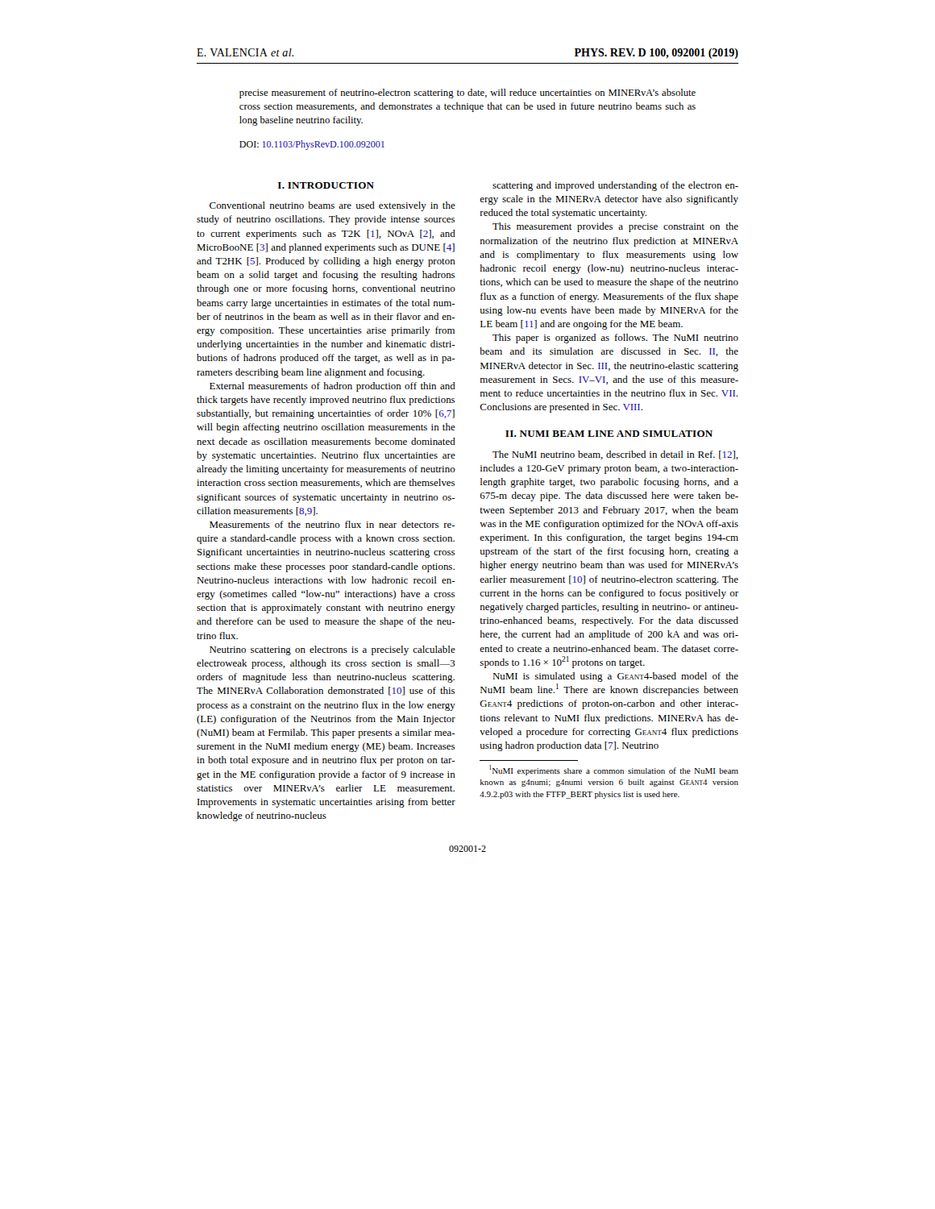E. VALENCIA et al.
PHYS. REV. D 100, 092001 (2019)
precise measurement of neutrino-electron scattering to date, will reduce uncertainties on MINERνA’s absolute cross section measurements, and demonstrates a technique that can be used in future neutrino beams such as long baseline neutrino facility.
DOI: 10.1103/PhysRevD.100.092001
I. INTRODUCTION
Conventional neutrino beams are used extensively in the study of neutrino oscillations. They provide intense sources to current experiments such as T2K [1], NOνA [2], and MicroBooNE [3] and planned experiments such as DUNE [4] and T2HK [5]. Produced by colliding a high energy proton beam on a solid target and focusing the resulting hadrons through one or more focusing horns, conventional neutrino beams carry large uncertainties in estimates of the total number of neutrinos in the beam as well as in their flavor and energy composition. These uncertainties arise primarily from underlying uncertainties in the number and kinematic distributions of hadrons produced off the target, as well as in parameters describing beam line alignment and focusing.
External measurements of hadron production off thin and thick targets have recently improved neutrino flux predictions substantially, but remaining uncertainties of order 10% [6,7] will begin affecting neutrino oscillation measurements in the next decade as oscillation measurements become dominated by systematic uncertainties. Neutrino flux uncertainties are already the limiting uncertainty for measurements of neutrino interaction cross section measurements, which are themselves significant sources of systematic uncertainty in neutrino oscillation measurements [8,9].
Measurements of the neutrino flux in near detectors require a standard-candle process with a known cross section. Significant uncertainties in neutrino-nucleus scattering cross sections make these processes poor standard-candle options. Neutrino-nucleus interactions with low hadronic recoil energy (sometimes called “low-nu” interactions) have a cross section that is approximately constant with neutrino energy and therefore can be used to measure the shape of the neutrino flux.
Neutrino scattering on electrons is a precisely calculable electroweak process, although its cross section is small—3 orders of magnitude less than neutrino-nucleus scattering. The MINERνA Collaboration demonstrated [10] use of this process as a constraint on the neutrino flux in the low energy (LE) configuration of the Neutrinos from the Main Injector (NuMI) beam at Fermilab. This paper presents a similar measurement in the NuMI medium energy (ME) beam. Increases in both total exposure and in neutrino flux per proton on target in the ME configuration provide a factor of 9 increase in statistics over MINERνA’s earlier LE measurement. Improvements in systematic uncertainties arising from better knowledge of neutrino-nucleus
scattering and improved understanding of the electron energy scale in the MINERνA detector have also significantly reduced the total systematic uncertainty.
This measurement provides a precise constraint on the normalization of the neutrino flux prediction at MINERνA and is complimentary to flux measurements using low hadronic recoil energy (low-nu) neutrino-nucleus interactions, which can be used to measure the shape of the neutrino flux as a function of energy. Measurements of the flux shape using low-nu events have been made by MINERνA for the LE beam [11] and are ongoing for the ME beam.
This paper is organized as follows. The NuMI neutrino beam and its simulation are discussed in Sec. II, the MINERνA detector in Sec. III, the neutrino-elastic scattering measurement in Secs. IV–VI, and the use of this measurement to reduce uncertainties in the neutrino flux in Sec. VII. Conclusions are presented in Sec. VIII.
II. NUMI BEAM LINE AND SIMULATION
The NuMI neutrino beam, described in detail in Ref. [12], includes a 120-GeV primary proton beam, a two-interaction-length graphite target, two parabolic focusing horns, and a 675-m decay pipe. The data discussed here were taken between September 2013 and February 2017, when the beam was in the ME configuration optimized for the NOνA off-axis experiment. In this configuration, the target begins 194-cm upstream of the start of the first focusing horn, creating a higher energy neutrino beam than was used for MINERνA’s earlier measurement [10] of neutrino-electron scattering. The current in the horns can be configured to focus positively or negatively charged particles, resulting in neutrino- or antineutrino-enhanced beams, respectively. For the data discussed here, the current had an amplitude of 200 kA and was oriented to create a neutrino-enhanced beam. The dataset corresponds to 1.16 × 1021 protons on target.
NuMI is simulated using a Geant4-based model of the NuMI beam line.1 There are known discrepancies between Geant4 predictions of proton-on-carbon and other interactions relevant to NuMI flux predictions. MINERνA has developed a procedure for correcting Geant4 flux predictions using hadron production data [7]. Neutrino
1NuMI experiments share a common simulation of the NuMI beam known as g4numi; g4numi version 6 built against Geant4 version 4.9.2.p03 with the FTFP_BERT physics list is used here.
092001-2